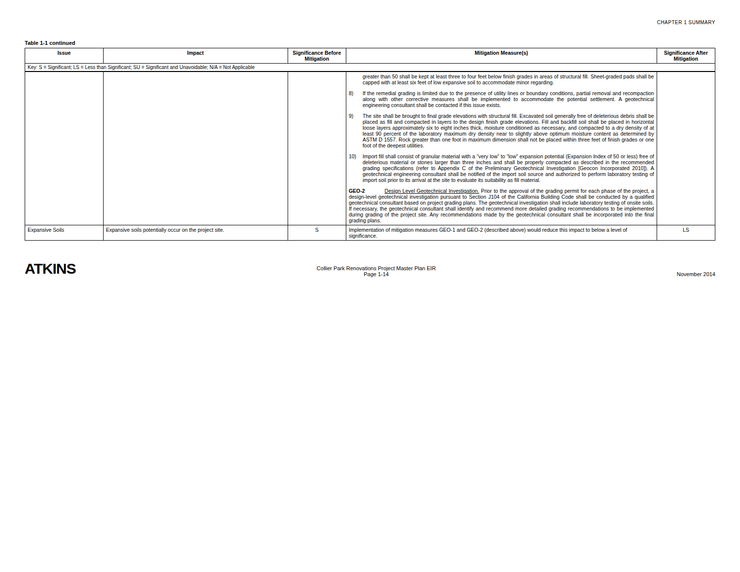CHAPTER 1 SUMMARY
Table 1-1 continued
| Issue | Impact | Significance Before Mitigation | Mitigation Measure(s) | Significance After Mitigation |
| --- | --- | --- | --- | --- |
| Key: S = Significant; LS = Less than Significant; SU = Significant and Unavoidable; N/A = Not Applicable |
| | | | greater than 50 shall be kept at least three to four feet below finish grades in areas of structural fill. Sheet-graded pads shall be capped with at least six feet of low expansive soil to accommodate minor regarding. 8) If the remedial grading is limited due to the presence of utility lines or boundary conditions, partial removal and recompaction along with other corrective measures shall be implemented to accommodate the potential settlement. A geotechnical engineering consultant shall be contacted if this issue exists. 9) The site shall be brought to final grade elevations with structural fill. Excavated soil generally free of deleterious debris shall be placed as fill and compacted in layers to the design finish grade elevations. Fill and backfill soil shall be placed in horizontal loose layers approximately six to eight inches thick, moisture conditioned as necessary, and compacted to a dry density of at least 90 percent of the laboratory maximum dry density near to slightly above optimum moisture content as determined by ASTM D 1557. Rock greater than one foot in maximum dimension shall not be placed within three feet of finish grades or one foot of the deepest utilities. 10) Import fill shall consist of granular material with a “very low” to “low” expansion potential (Expansion Index of 50 or less) free of deleterious material or stones larger than three inches and shall be properly compacted as described in the recommended grading specifications (refer to Appendix C of the Preliminary Geotechnical Investigation [Geocon Incorporated 2010]). A geotechnical engineering consultant shall be notified of the import soil source and authorized to perform laboratory testing of import soil prior to its arrival at the site to evaluate its suitability as fill material. GEO-2 Design Level Geotechnical Investigation. Prior to the approval of the grading permit for each phase of the project, a design-level geotechnical investigation pursuant to Section J104 of the California Building Code shall be conducted by a qualified geotechnical consultant based on project grading plans. The geotechnical investigation shall include laboratory testing of onsite soils. If necessary, the geotechnical consultant shall identify and recommend more detailed grading recommendations to be implemented during grading of the project site. Any recommendations made by the geotechnical consultant shall be incorporated into the final grading plans. | |
| Expansive Soils | Expansive soils potentially occur on the project site. | S | Implementation of mitigation measures GEO-1 and GEO-2 (described above) would reduce this impact to below a level of significance. | LS |
ATKINS
Collier Park Renovations Project Master Plan EIR
Page 1-14
November 2014